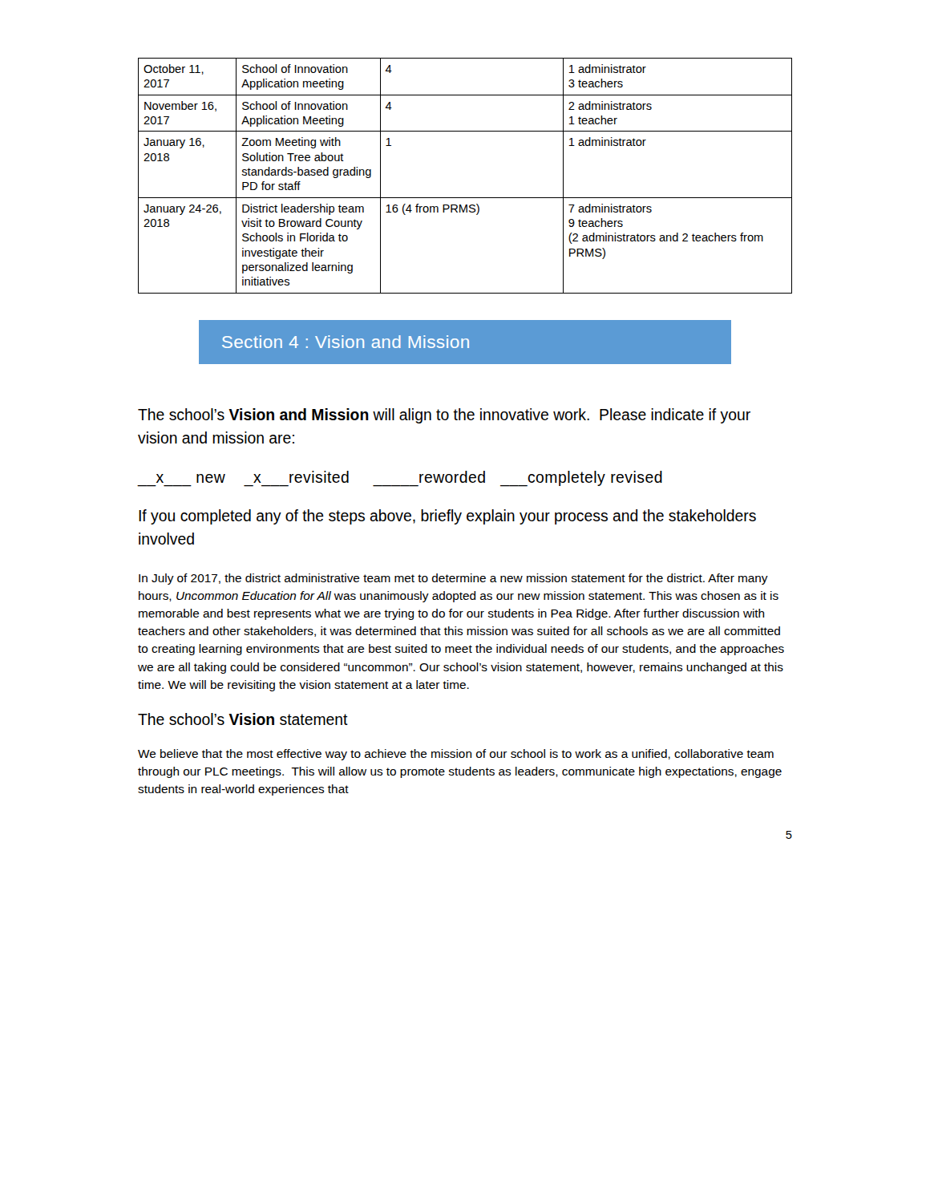| October 11, 2017 | School of Innovation Application meeting | 4 | 1 administrator 3 teachers |
| November 16, 2017 | School of Innovation Application Meeting | 4 | 2 administrators 1 teacher |
| January 16, 2018 | Zoom Meeting with Solution Tree about standards-based grading PD for staff | 1 | 1 administrator |
| January 24-26, 2018 | District leadership team visit to Broward County Schools in Florida to investigate their personalized learning initiatives | 16 (4 from PRMS) | 7 administrators 9 teachers (2 administrators and 2 teachers from PRMS) |
Section 4 : Vision and Mission
The school’s Vision and Mission will align to the innovative work. Please indicate if your vision and mission are:
__x___ new _x___revisited _____reworded ___completely revised
If you completed any of the steps above, briefly explain your process and the stakeholders involved
In July of 2017, the district administrative team met to determine a new mission statement for the district. After many hours, Uncommon Education for All was unanimously adopted as our new mission statement. This was chosen as it is memorable and best represents what we are trying to do for our students in Pea Ridge. After further discussion with teachers and other stakeholders, it was determined that this mission was suited for all schools as we are all committed to creating learning environments that are best suited to meet the individual needs of our students, and the approaches we are all taking could be considered “uncommon”. Our school’s vision statement, however, remains unchanged at this time. We will be revisiting the vision statement at a later time.
The school’s Vision statement
We believe that the most effective way to achieve the mission of our school is to work as a unified, collaborative team through our PLC meetings. This will allow us to promote students as leaders, communicate high expectations, engage students in real-world experiences that
5